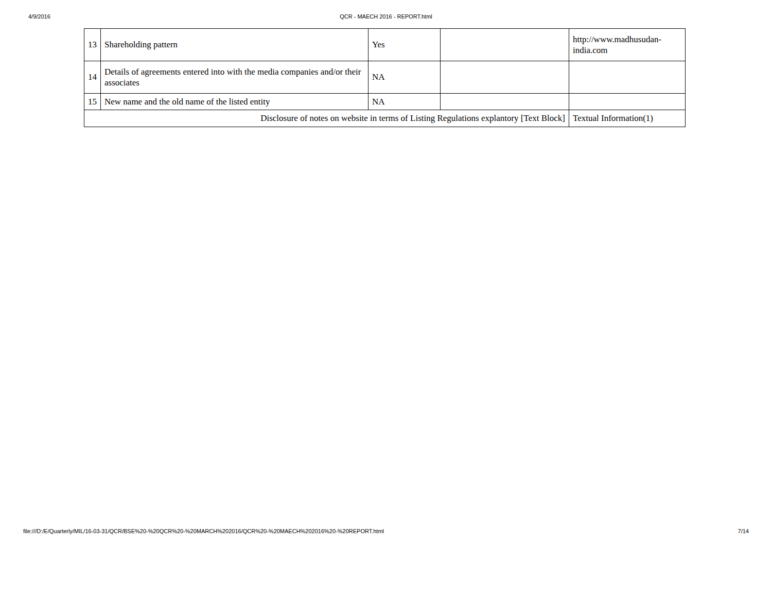4/9/2016
QCR - MAECH 2016 - REPORT.html
| 13 | Shareholding pattern | Yes | | http://www.madhusudan-india.com |
| 14 | Details of agreements entered into with the media companies and/or their associates | NA | | |
| 15 | New name and the old name of the listed entity | NA | | |
| Disclosure of notes on website in terms of Listing Regulations explantory [Text Block] | Textual Information(1) |
file:///D:/E/Quarterly/MIL/16-03-31/QCR/BSE%20-%20QCR%20-%20MARCH%202016/QCR%20-%20MAECH%202016%20-%20REPORT.html
7/14